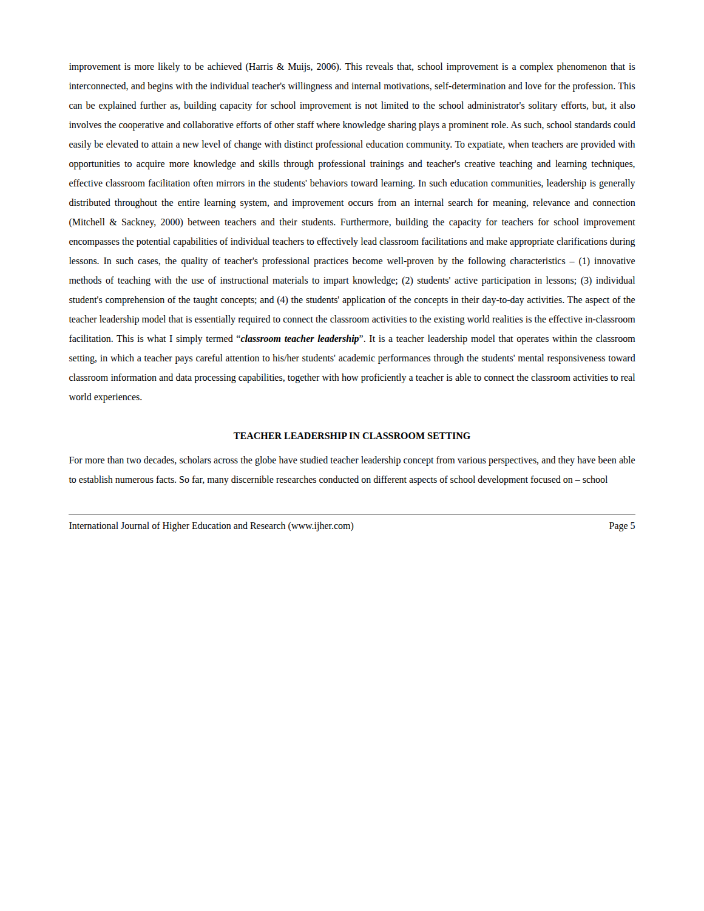improvement is more likely to be achieved (Harris & Muijs, 2006). This reveals that, school improvement is a complex phenomenon that is interconnected, and begins with the individual teacher's willingness and internal motivations, self-determination and love for the profession. This can be explained further as, building capacity for school improvement is not limited to the school administrator's solitary efforts, but, it also involves the cooperative and collaborative efforts of other staff where knowledge sharing plays a prominent role. As such, school standards could easily be elevated to attain a new level of change with distinct professional education community. To expatiate, when teachers are provided with opportunities to acquire more knowledge and skills through professional trainings and teacher's creative teaching and learning techniques, effective classroom facilitation often mirrors in the students' behaviors toward learning. In such education communities, leadership is generally distributed throughout the entire learning system, and improvement occurs from an internal search for meaning, relevance and connection (Mitchell & Sackney, 2000) between teachers and their students. Furthermore, building the capacity for teachers for school improvement encompasses the potential capabilities of individual teachers to effectively lead classroom facilitations and make appropriate clarifications during lessons. In such cases, the quality of teacher's professional practices become well-proven by the following characteristics – (1) innovative methods of teaching with the use of instructional materials to impart knowledge; (2) students' active participation in lessons; (3) individual student's comprehension of the taught concepts; and (4) the students' application of the concepts in their day-to-day activities. The aspect of the teacher leadership model that is essentially required to connect the classroom activities to the existing world realities is the effective in-classroom facilitation. This is what I simply termed “classroom teacher leadership”. It is a teacher leadership model that operates within the classroom setting, in which a teacher pays careful attention to his/her students' academic performances through the students' mental responsiveness toward classroom information and data processing capabilities, together with how proficiently a teacher is able to connect the classroom activities to real world experiences.
Teacher Leadership in Classroom Setting
For more than two decades, scholars across the globe have studied teacher leadership concept from various perspectives, and they have been able to establish numerous facts. So far, many discernible researches conducted on different aspects of school development focused on – school
International Journal of Higher Education and Research (www.ijher.com) Page 5